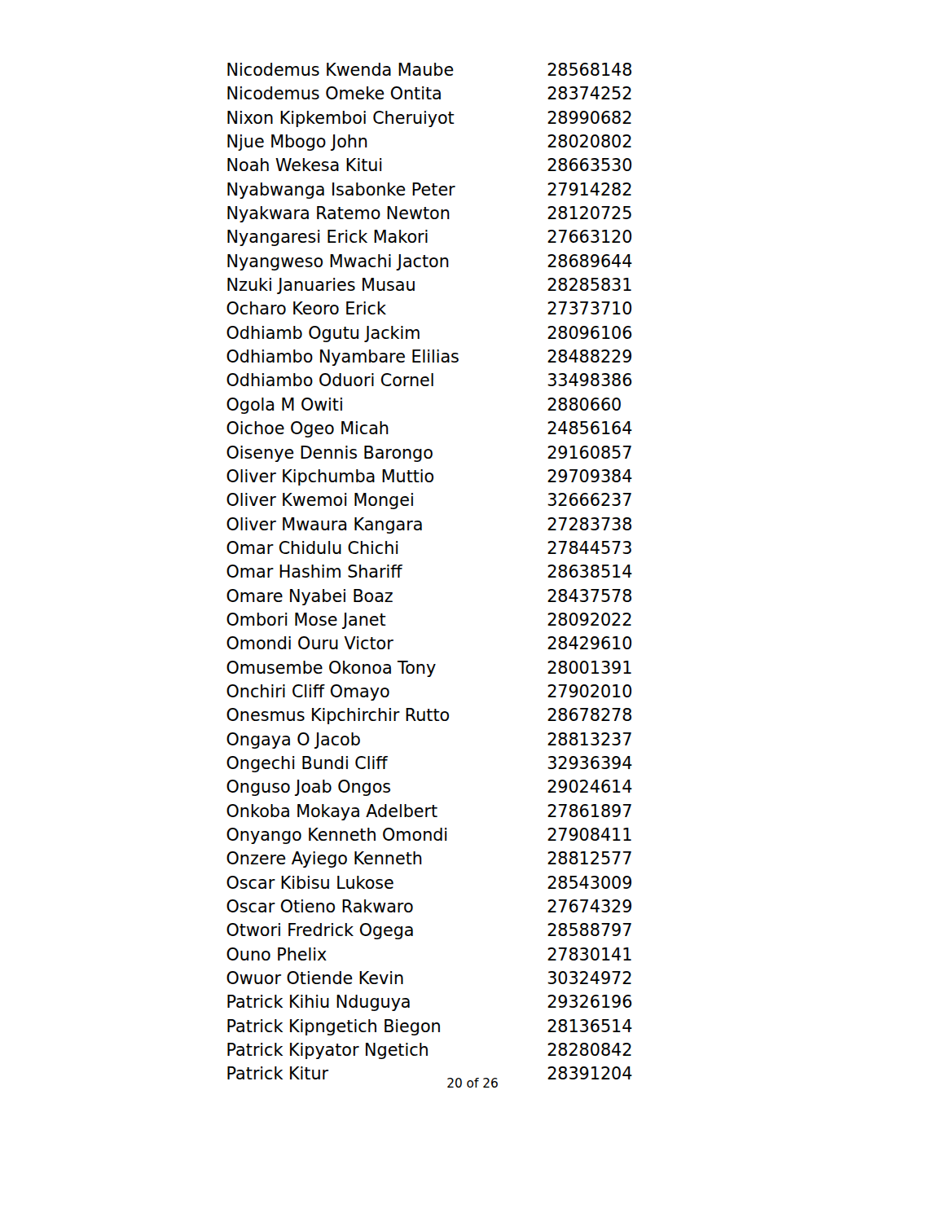| Nicodemus Kwenda Maube | 28568148 |
| Nicodemus Omeke Ontita | 28374252 |
| Nixon Kipkemboi Cheruiyot | 28990682 |
| Njue Mbogo John | 28020802 |
| Noah Wekesa Kitui | 28663530 |
| Nyabwanga Isabonke Peter | 27914282 |
| Nyakwara Ratemo Newton | 28120725 |
| Nyangaresi Erick Makori | 27663120 |
| Nyangweso Mwachi Jacton | 28689644 |
| Nzuki Januaries Musau | 28285831 |
| Ocharo Keoro Erick | 27373710 |
| Odhiamb Ogutu Jackim | 28096106 |
| Odhiambo Nyambare Elilias | 28488229 |
| Odhiambo Oduori Cornel | 33498386 |
| Ogola M Owiti | 2880660 |
| Oichoe Ogeo Micah | 24856164 |
| Oisenye Dennis Barongo | 29160857 |
| Oliver Kipchumba Muttio | 29709384 |
| Oliver Kwemoi Mongei | 32666237 |
| Oliver Mwaura Kangara | 27283738 |
| Omar Chidulu Chichi | 27844573 |
| Omar Hashim Shariff | 28638514 |
| Omare Nyabei Boaz | 28437578 |
| Ombori Mose Janet | 28092022 |
| Omondi Ouru Victor | 28429610 |
| Omusembe Okonoa Tony | 28001391 |
| Onchiri Cliff Omayo | 27902010 |
| Onesmus Kipchirchir Rutto | 28678278 |
| Ongaya O Jacob | 28813237 |
| Ongechi Bundi Cliff | 32936394 |
| Onguso Joab Ongos | 29024614 |
| Onkoba Mokaya Adelbert | 27861897 |
| Onyango Kenneth Omondi | 27908411 |
| Onzere Ayiego Kenneth | 28812577 |
| Oscar Kibisu Lukose | 28543009 |
| Oscar Otieno Rakwaro | 27674329 |
| Otwori Fredrick Ogega | 28588797 |
| Ouno Phelix | 27830141 |
| Owuor Otiende Kevin | 30324972 |
| Patrick Kihiu Nduguya | 29326196 |
| Patrick Kipngetich Biegon | 28136514 |
| Patrick Kipyator Ngetich | 28280842 |
| Patrick Kitur | 28391204 |
20 of 26